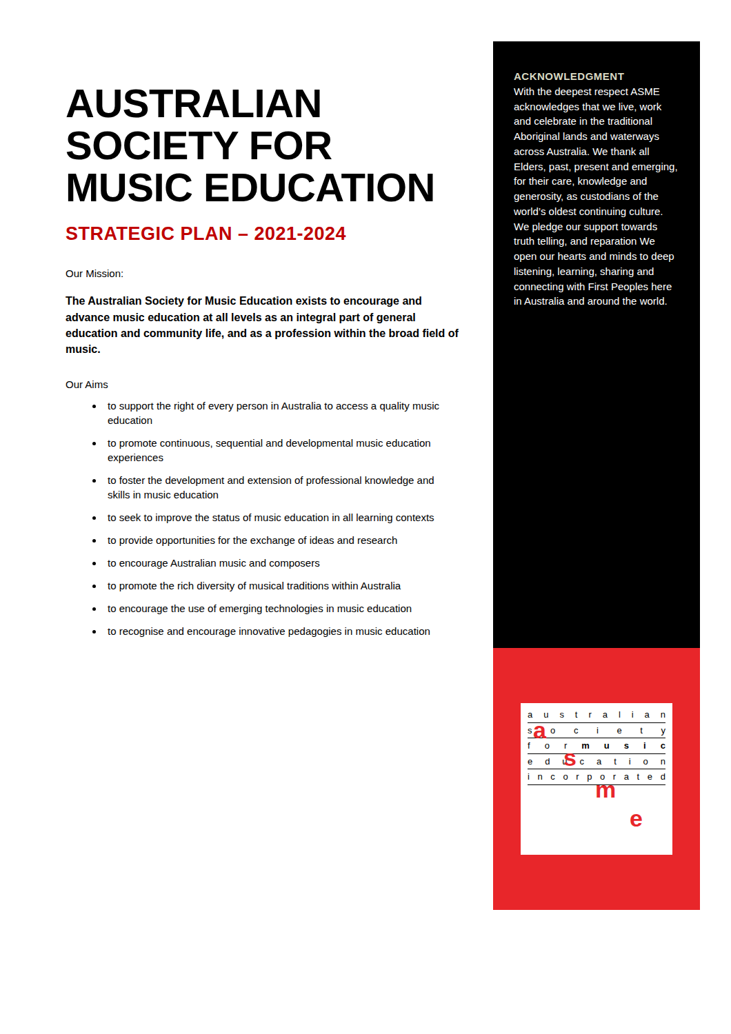AUSTRALIAN SOCIETY FOR MUSIC EDUCATION
STRATEGIC PLAN – 2021-2024
Our Mission:
The Australian Society for Music Education exists to encourage and advance music education at all levels as an integral part of general education and community life, and as a profession within the broad field of music.
Our Aims
to support the right of every person in Australia to access a quality music education
to promote continuous, sequential and developmental music education experiences
to foster the development and extension of professional knowledge and skills in music education
to seek to improve the status of music education in all learning contexts
to provide opportunities for the exchange of ideas and research
to encourage Australian music and composers
to promote the rich diversity of musical traditions within Australia
to encourage the use of emerging technologies in music education
to recognise and encourage innovative pedagogies in music education
ACKNOWLEDGMENT
With the deepest respect ASME acknowledges that we live, work and celebrate in the traditional Aboriginal lands and waterways across Australia. We thank all Elders, past, present and emerging, for their care, knowledge and generosity, as custodians of the world’s oldest continuing culture. We pledge our support towards truth telling, and reparation We open our hearts and minds to deep listening, learning, sharing and connecting with First Peoples here in Australia and around the world.
australian
society
formusic
education
incorporated
a s m e